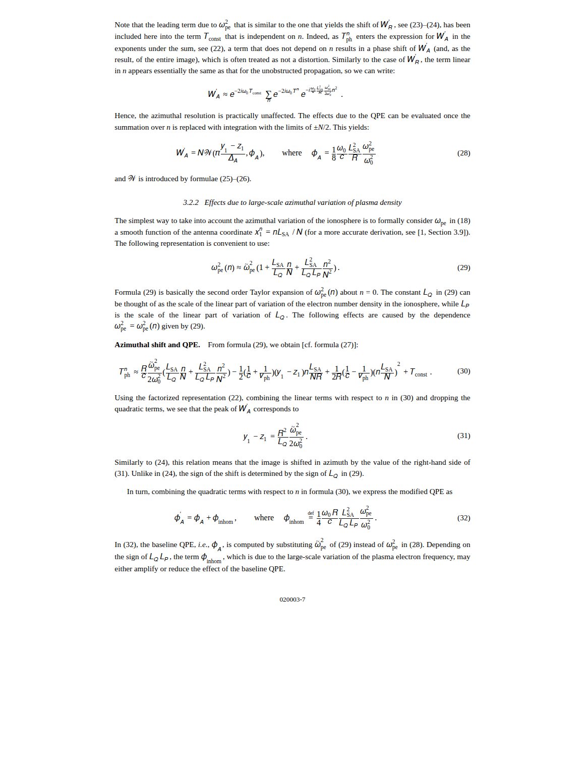Note that the leading term due to ωpe2 that is similar to the one that yields the shift of WR′, see (23)–(24), has been included here into the term Tconst that is independent on n. Indeed, as Tphn enters the expression for WA′ in the exponents under the sum, see (22), a term that does not depend on n results in a phase shift of WA′ (and, as the result, of the entire image), which is often treated as not a distortion. Similarly to the case of WR′, the term linear in n appears essentially the same as that for the unobstructed propagation, so we can write:
WA′ ≈ e−2iω0Tconst ∑n e−2iω0Tn e−iω0cLSA2Rωpe22ω02n2 .
Hence, the azimuthal resolution is practically unaffected. The effects due to the QPE can be evaluated once the summation over n is replaced with integration with the limits of ±N/2. This yields:
WA′ = N𝒲 ( πy1−z1ΔA ,ϕA ) , where ϕA = 18 ω0c LSA2R ωpe2ω02
(28)
and 𝒲 is introduced by formulae (25)–(26).
3.2.2 Effects due to large-scale azimuthal variation of plasma density
The simplest way to take into account the azimuthal variation of the ionosphere is to formally consider ωpe in (18) a smooth function of the antenna coordinate x1n=nLSA/N (for a more accurate derivation, see [1, Section 3.9]). The following representation is convenient to use:
ωpe2(n) ≈ ω~pe2 ( 1+ LSALQ nN + LSA2LQLP n2N2 ) .
(29)
Formula (29) is basically the second order Taylor expansion of ωpe2(n) about n = 0. The constant LQ in (29) can be thought of as the scale of the linear part of variation of the electron number density in the ionosphere, while LP is the scale of the linear part of variation of LQ. The following effects are caused by the dependence ωpe2=ωpe2(n) given by (29).
Azimuthal shift and QPE. From formula (29), we obtain [cf. formula (27)]:
Tphn ≈ Rc ω~pe22ω02 ( LSALQ nN + LSA2LQLP n2N2 ) − 12 (1c+1vph) (y1−z1) n LSANR + 12R (1c−1vph) (nLSAN)2 + Tconst .
(30)
Using the factorized representation (22), combining the linear terms with respect to n in (30) and dropping the quadratic terms, we see that the peak of WA′ corresponds to
y1−z1 = R2LQ ω~pe22ω02 .
(31)
Similarly to (24), this relation means that the image is shifted in azimuth by the value of the right-hand side of (31). Unlike in (24), the sign of the shift is determined by the sign of LQ in (29).
In turn, combining the quadratic terms with respect to n in formula (30), we express the modified QPE as
ϕA′ = ϕA + ϕinhom , where ϕinhom =def 14 ω0Rc LSA2LQLP ωpe2ω02 .
(32)
In (32), the baseline QPE, i.e., ϕA, is computed by substituting ω~pe2 of (29) instead of ωpe2 in (28). Depending on the sign of LQLP, the term ϕinhom, which is due to the large-scale variation of the plasma electron frequency, may either amplify or reduce the effect of the baseline QPE.
020003-7